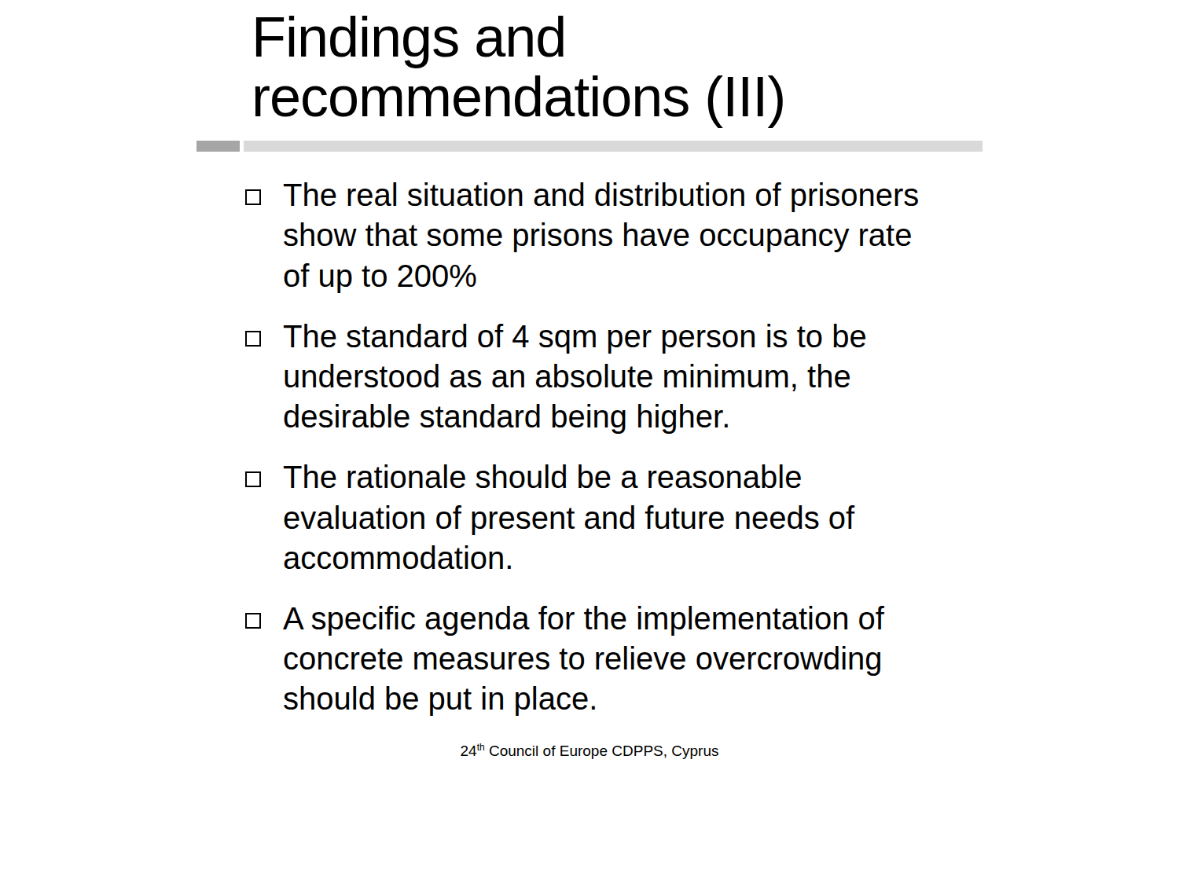Findings and recommendations (III)
The real situation and distribution of prisoners show that some prisons have occupancy rate of up to 200%
The standard of 4 sqm per person is to be understood as an absolute minimum, the desirable standard being higher.
The rationale should be a reasonable evaluation of present and future needs of accommodation.
A specific agenda for the implementation of concrete measures to relieve overcrowding should be put in place.
24th Council of Europe CDPPS, Cyprus